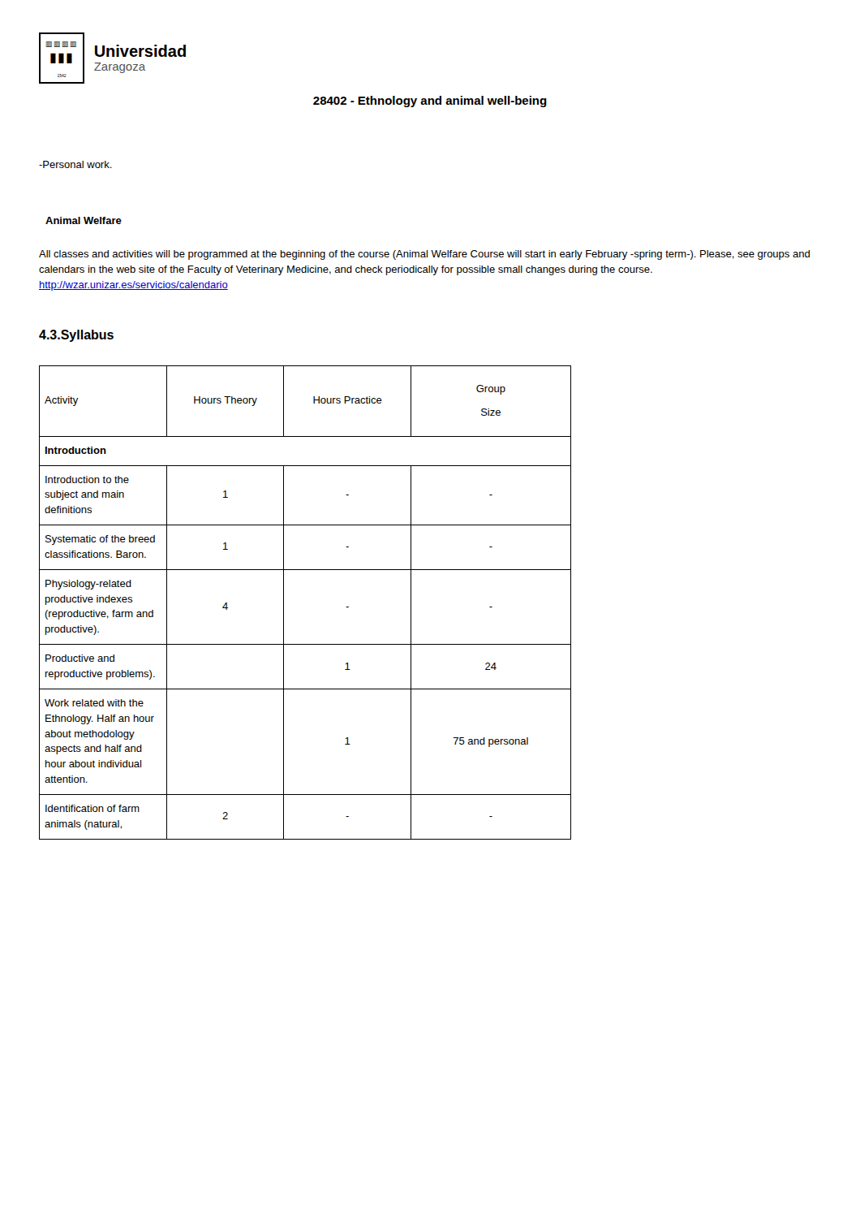▥▥▥▥
▮▮▮
1542 Universidad
Zaragoza
28402 - Ethnology and animal well-being
-Personal work.
Animal Welfare
All classes and activities will be programmed at the beginning of the course (Animal Welfare Course will start in early February -spring term-). Please, see groups and calendars in the web site of the Faculty of Veterinary Medicine, and check periodically for possible small changes during the course. http://wzar.unizar.es/servicios/calendario
4.3.Syllabus
| Activity | Hours Theory | Hours Practice | Group Size |
| Introduction |
| Introduction to the subject and main definitions | 1 | - | - |
| Systematic of the breed classifications. Baron. | 1 | - | - |
| Physiology-related productive indexes (reproductive, farm and productive). | 4 | - | - |
| Productive and reproductive problems). | | 1 | 24 |
| Work related with the Ethnology. Half an hour about methodology aspects and half and hour about individual attention. | | 1 | 75 and personal |
| Identification of farm animals (natural, | 2 | - | - |